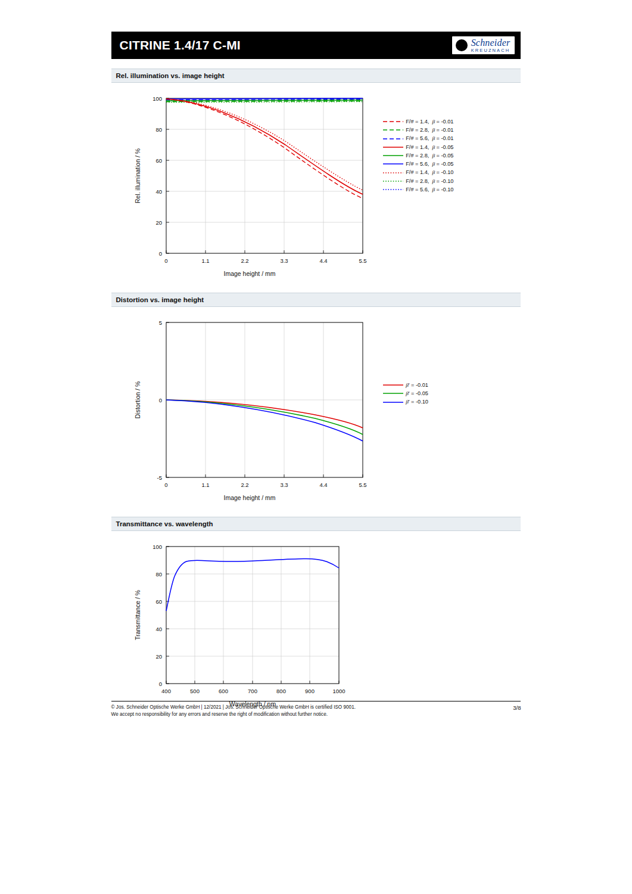CITRINE 1.4/17 C-MI
Schneider KREUZNACH
Rel. illumination vs. image height
100 80 60 40 20 0 0 1.1 2.2 3.3 4.4 5.5 Image height / mm Rel. illumination / %
| | F/# = 1.4, β = -0.01 |
| | F/# = 2.8, β = -0.01 |
| | F/# = 5.6, β = -0.01 |
| | F/# = 1.4, β = -0.05 |
| | F/# = 2.8, β = -0.05 |
| | F/# = 5.6, β = -0.05 |
| | F/# = 1.4, β = -0.10 |
| | F/# = 2.8, β = -0.10 |
| | F/# = 5.6, β = -0.10 |
Distortion vs. image height
5 0 -5 0 1.1 2.2 3.3 4.4 5.5 Image height / mm Distortion / %
| | β ' = -0.01 |
| | β ' = -0.05 |
| | β ' = -0.10 |
Transmittance vs. wavelength
100 80 60 40 20 0 400 500 600 700 800 900 1000 Wavelength / nm Transmittance / %
© Jos. Schneider Optische Werke GmbH | 12/2021 | Jos. Schneider Optische Werke GmbH is certified ISO 9001.
We accept no responsibility for any errors and reserve the right of modification without further notice.
3/8